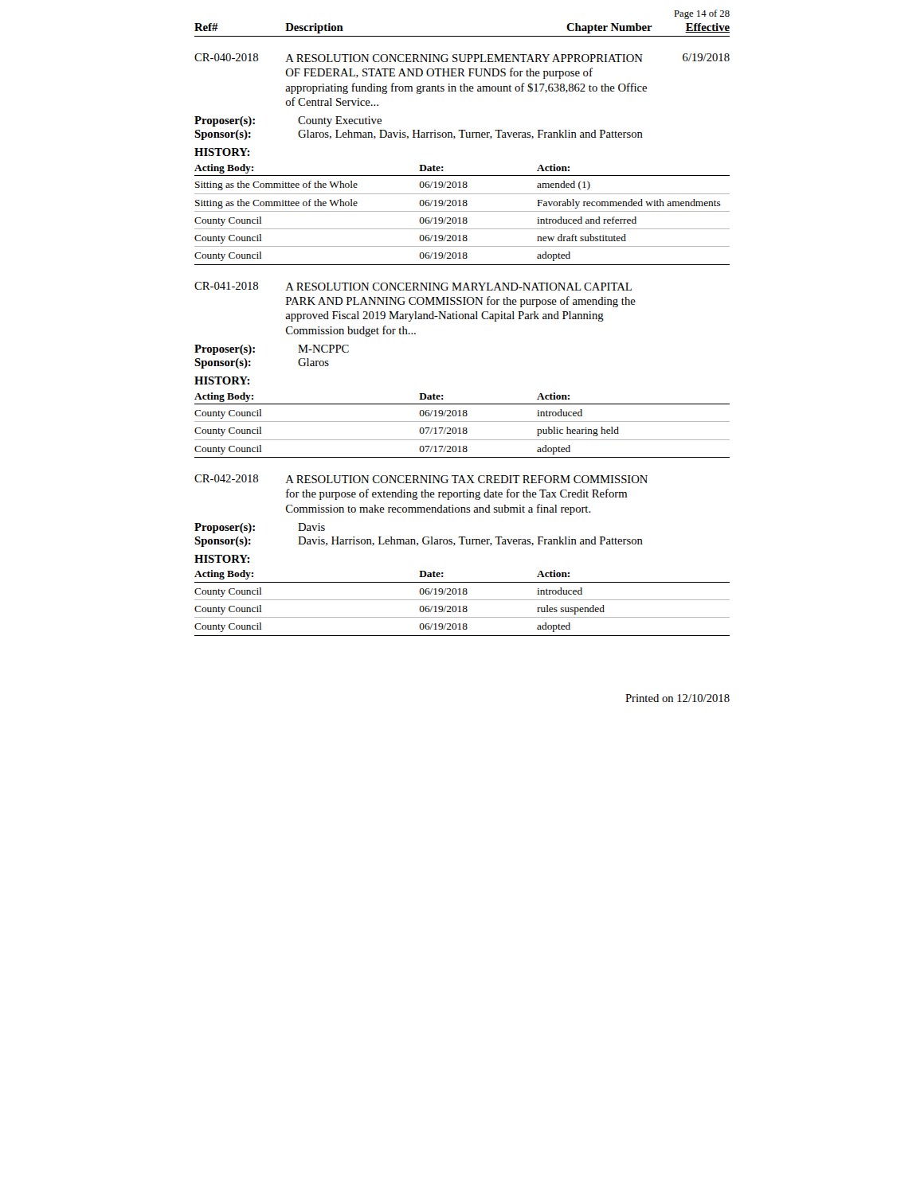Page 14 of 28
| Ref# | Description | Chapter Number | Effective |
| CR-040-2018 | A RESOLUTION CONCERNING SUPPLEMENTARY APPROPRIATION OF FEDERAL, STATE AND OTHER FUNDS for the purpose of appropriating funding from grants in the amount of $17,638,862 to the Office of Central Service... | 6/19/2018 |
| Proposer(s): | County Executive |
| Sponsor(s): | Glaros, Lehman, Davis, Harrison, Turner, Taveras, Franklin and Patterson |
HISTORY:
| Acting Body: | Date: | Action: |
| --- | --- | --- |
| Sitting as the Committee of the Whole | 06/19/2018 | amended (1) |
| Sitting as the Committee of the Whole | 06/19/2018 | Favorably recommended with amendments |
| County Council | 06/19/2018 | introduced and referred |
| County Council | 06/19/2018 | new draft substituted |
| County Council | 06/19/2018 | adopted |
| CR-041-2018 | A RESOLUTION CONCERNING MARYLAND-NATIONAL CAPITAL PARK AND PLANNING COMMISSION for the purpose of amending the approved Fiscal 2019 Maryland-National Capital Park and Planning Commission budget for th... | |
| Proposer(s): | M-NCPPC |
| Sponsor(s): | Glaros |
HISTORY:
| Acting Body: | Date: | Action: |
| --- | --- | --- |
| County Council | 06/19/2018 | introduced |
| County Council | 07/17/2018 | public hearing held |
| County Council | 07/17/2018 | adopted |
| CR-042-2018 | A RESOLUTION CONCERNING TAX CREDIT REFORM COMMISSION for the purpose of extending the reporting date for the Tax Credit Reform Commission to make recommendations and submit a final report. | |
| Proposer(s): | Davis |
| Sponsor(s): | Davis, Harrison, Lehman, Glaros, Turner, Taveras, Franklin and Patterson |
HISTORY:
| Acting Body: | Date: | Action: |
| --- | --- | --- |
| County Council | 06/19/2018 | introduced |
| County Council | 06/19/2018 | rules suspended |
| County Council | 06/19/2018 | adopted |
Printed on 12/10/2018